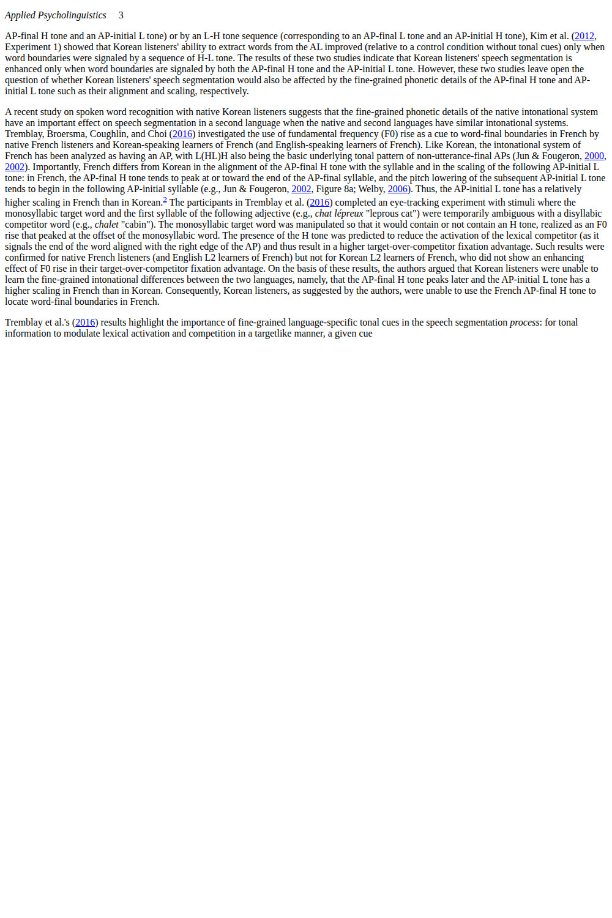Applied Psycholinguistics 3
AP-final H tone and an AP-initial L tone) or by an L-H tone sequence (corresponding to an AP-final L tone and an AP-initial H tone), Kim et al. (2012, Experiment 1) showed that Korean listeners' ability to extract words from the AL improved (relative to a control condition without tonal cues) only when word boundaries were signaled by a sequence of H-L tone. The results of these two studies indicate that Korean listeners' speech segmentation is enhanced only when word boundaries are signaled by both the AP-final H tone and the AP-initial L tone. However, these two studies leave open the question of whether Korean listeners' speech segmentation would also be affected by the fine-grained phonetic details of the AP-final H tone and AP-initial L tone such as their alignment and scaling, respectively.
A recent study on spoken word recognition with native Korean listeners suggests that the fine-grained phonetic details of the native intonational system have an important effect on speech segmentation in a second language when the native and second languages have similar intonational systems. Tremblay, Broersma, Coughlin, and Choi (2016) investigated the use of fundamental frequency (F0) rise as a cue to word-final boundaries in French by native French listeners and Korean-speaking learners of French (and English-speaking learners of French). Like Korean, the intonational system of French has been analyzed as having an AP, with L(HL)H also being the basic underlying tonal pattern of non-utterance-final APs (Jun & Fougeron, 2000, 2002). Importantly, French differs from Korean in the alignment of the AP-final H tone with the syllable and in the scaling of the following AP-initial L tone: in French, the AP-final H tone tends to peak at or toward the end of the AP-final syllable, and the pitch lowering of the subsequent AP-initial L tone tends to begin in the following AP-initial syllable (e.g., Jun & Fougeron, 2002, Figure 8a; Welby, 2006). Thus, the AP-initial L tone has a relatively higher scaling in French than in Korean.2 The participants in Tremblay et al. (2016) completed an eye-tracking experiment with stimuli where the monosyllabic target word and the first syllable of the following adjective (e.g., chat lépreux "leprous cat") were temporarily ambiguous with a disyllabic competitor word (e.g., chalet "cabin"). The monosyllabic target word was manipulated so that it would contain or not contain an H tone, realized as an F0 rise that peaked at the offset of the monosyllabic word. The presence of the H tone was predicted to reduce the activation of the lexical competitor (as it signals the end of the word aligned with the right edge of the AP) and thus result in a higher target-over-competitor fixation advantage. Such results were confirmed for native French listeners (and English L2 learners of French) but not for Korean L2 learners of French, who did not show an enhancing effect of F0 rise in their target-over-competitor fixation advantage. On the basis of these results, the authors argued that Korean listeners were unable to learn the fine-grained intonational differences between the two languages, namely, that the AP-final H tone peaks later and the AP-initial L tone has a higher scaling in French than in Korean. Consequently, Korean listeners, as suggested by the authors, were unable to use the French AP-final H tone to locate word-final boundaries in French.
Tremblay et al.'s (2016) results highlight the importance of fine-grained language-specific tonal cues in the speech segmentation process: for tonal information to modulate lexical activation and competition in a targetlike manner, a given cue